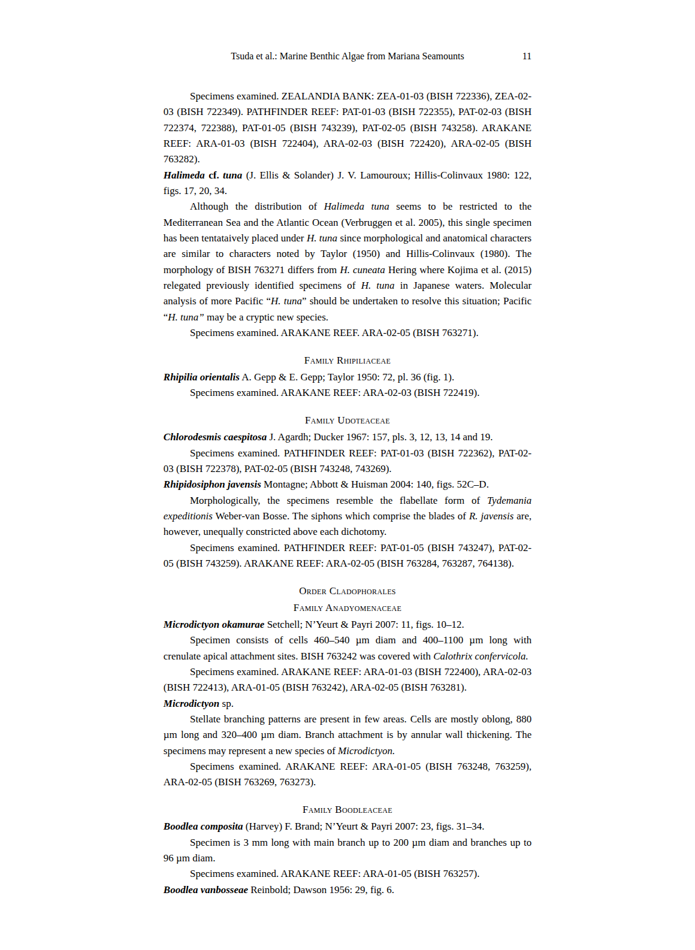Tsuda et al.: Marine Benthic Algae from Mariana Seamounts 11
Specimens examined. ZEALANDIA BANK: ZEA-01-03 (BISH 722336), ZEA-02-03 (BISH 722349). PATHFINDER REEF: PAT-01-03 (BISH 722355), PAT-02-03 (BISH 722374, 722388), PAT-01-05 (BISH 743239), PAT-02-05 (BISH 743258). ARAKANE REEF: ARA-01-03 (BISH 722404), ARA-02-03 (BISH 722420), ARA-02-05 (BISH 763282).
Halimeda cf. tuna (J. Ellis & Solander) J. V. Lamouroux; Hillis-Colinvaux 1980: 122, figs. 17, 20, 34.
Although the distribution of Halimeda tuna seems to be restricted to the Mediterranean Sea and the Atlantic Ocean (Verbruggen et al. 2005), this single specimen has been tentataively placed under H. tuna since morphological and anatomical characters are similar to characters noted by Taylor (1950) and Hillis-Colinvaux (1980). The morphology of BISH 763271 differs from H. cuneata Hering where Kojima et al. (2015) relegated previously identified specimens of H. tuna in Japanese waters. Molecular analysis of more Pacific “H. tuna” should be undertaken to resolve this situation; Pacific “H. tuna” may be a cryptic new species.
Specimens examined. ARAKANE REEF. ARA-02-05 (BISH 763271).
Family Rhipiliaceae
Rhipilia orientalis A. Gepp & E. Gepp; Taylor 1950: 72, pl. 36 (fig. 1).
Specimens examined. ARAKANE REEF: ARA-02-03 (BISH 722419).
Family Udoteaceae
Chlorodesmis caespitosa J. Agardh; Ducker 1967: 157, pls. 3, 12, 13, 14 and 19.
Specimens examined. PATHFINDER REEF: PAT-01-03 (BISH 722362), PAT-02-03 (BISH 722378), PAT-02-05 (BISH 743248, 743269).
Rhipidosiphon javensis Montagne; Abbott & Huisman 2004: 140, figs. 52C–D.
Morphologically, the specimens resemble the flabellate form of Tydemania expeditionis Weber-van Bosse. The siphons which comprise the blades of R. javensis are, however, unequally constricted above each dichotomy.
Specimens examined. PATHFINDER REEF: PAT-01-05 (BISH 743247), PAT-02-05 (BISH 743259). ARAKANE REEF: ARA-02-05 (BISH 763284, 763287, 764138).
Order Cladophorales
Family Anadyomenaceae
Microdictyon okamurae Setchell; N’Yeurt & Payri 2007: 11, figs. 10–12.
Specimen consists of cells 460–540 µm diam and 400–1100 µm long with crenulate apical attachment sites. BISH 763242 was covered with Calothrix confervicola.
Specimens examined. ARAKANE REEF: ARA-01-03 (BISH 722400), ARA-02-03 (BISH 722413), ARA-01-05 (BISH 763242), ARA-02-05 (BISH 763281).
Microdictyon sp.
Stellate branching patterns are present in few areas. Cells are mostly oblong, 880 µm long and 320–400 µm diam. Branch attachment is by annular wall thickening. The specimens may represent a new species of Microdictyon.
Specimens examined. ARAKANE REEF: ARA-01-05 (BISH 763248, 763259), ARA-02-05 (BISH 763269, 763273).
Family Boodleaceae
Boodlea composita (Harvey) F. Brand; N’Yeurt & Payri 2007: 23, figs. 31–34.
Specimen is 3 mm long with main branch up to 200 µm diam and branches up to 96 µm diam.
Specimens examined. ARAKANE REEF: ARA-01-05 (BISH 763257).
Boodlea vanbosseae Reinbold; Dawson 1956: 29, fig. 6.